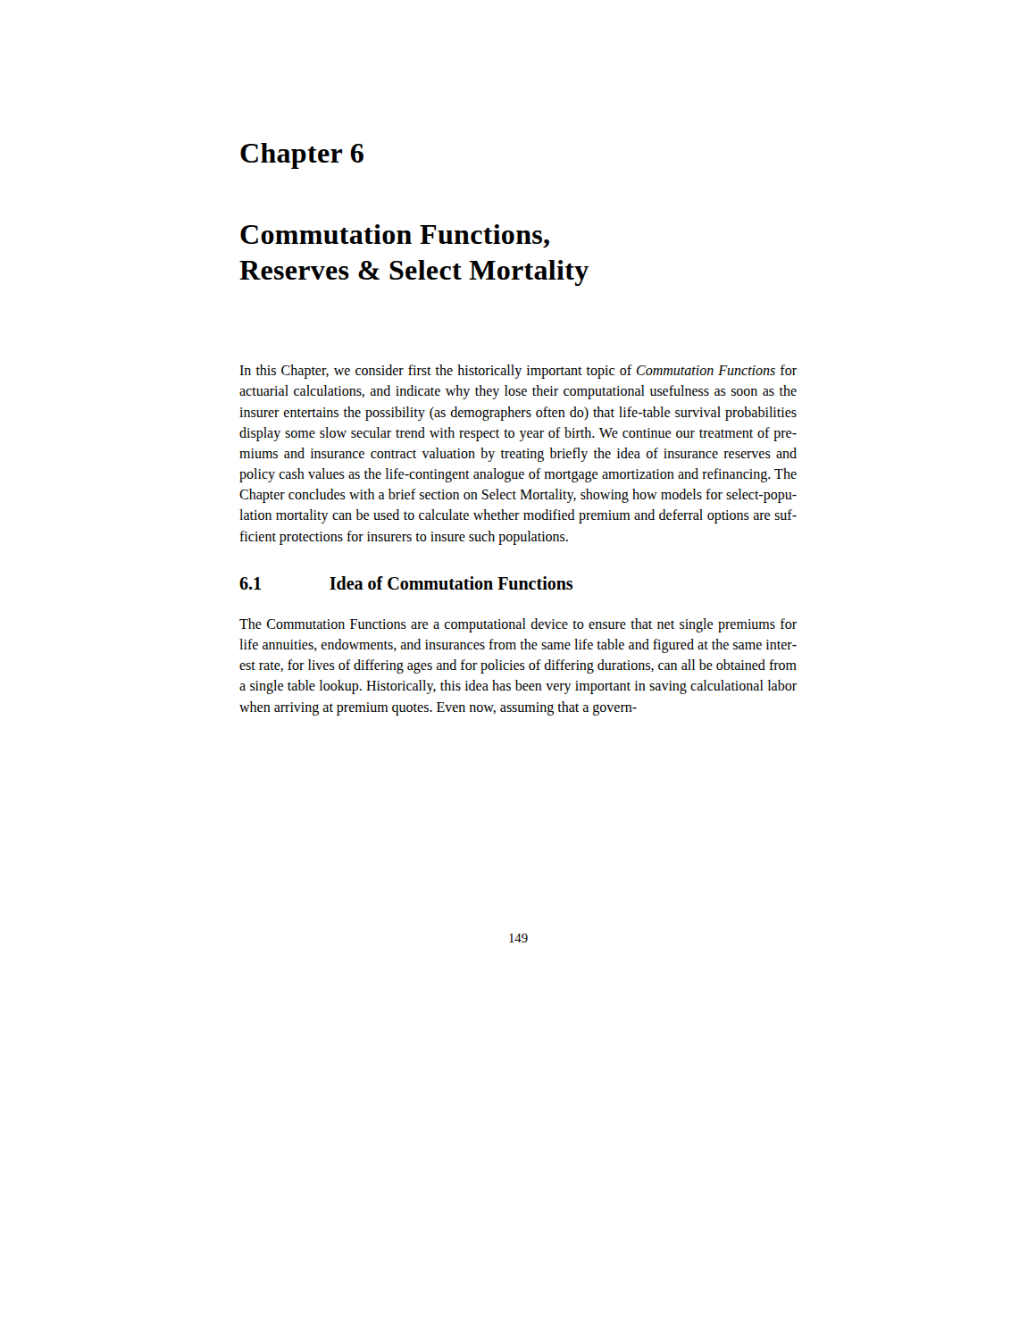Chapter 6
Commutation Functions,
Reserves & Select Mortality
In this Chapter, we consider first the historically important topic of Commutation Functions for actuarial calculations, and indicate why they lose their computational usefulness as soon as the insurer entertains the possibility (as demographers often do) that life-table survival probabilities display some slow secular trend with respect to year of birth. We continue our treatment of premiums and insurance contract valuation by treating briefly the idea of insurance reserves and policy cash values as the life-contingent analogue of mortgage amortization and refinancing. The Chapter concludes with a brief section on Select Mortality, showing how models for select-population mortality can be used to calculate whether modified premium and deferral options are sufficient protections for insurers to insure such populations.
6.1 Idea of Commutation Functions
The Commutation Functions are a computational device to ensure that net single premiums for life annuities, endowments, and insurances from the same life table and figured at the same interest rate, for lives of differing ages and for policies of differing durations, can all be obtained from a single table lookup. Historically, this idea has been very important in saving calculational labor when arriving at premium quotes. Even now, assuming that a govern-
149